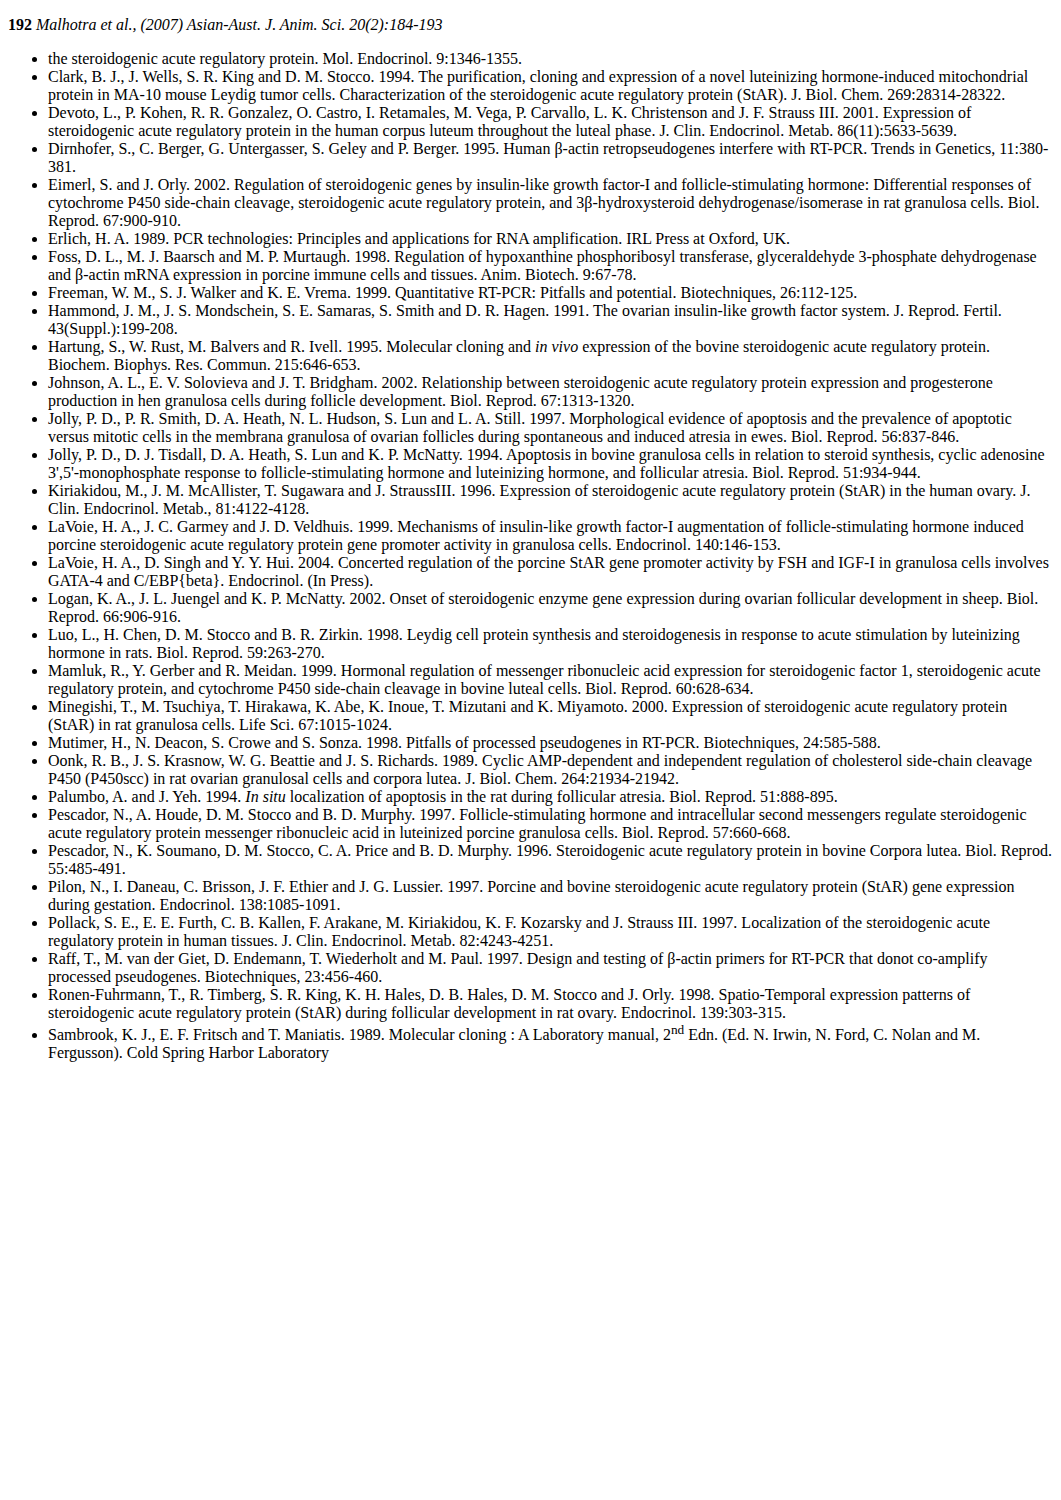192 Malhotra et al., (2007) Asian-Aust. J. Anim. Sci. 20(2):184-193
the steroidogenic acute regulatory protein. Mol. Endocrinol. 9:1346-1355.
Clark, B. J., J. Wells, S. R. King and D. M. Stocco. 1994. The purification, cloning and expression of a novel luteinizing hormone-induced mitochondrial protein in MA-10 mouse Leydig tumor cells. Characterization of the steroidogenic acute regulatory protein (StAR). J. Biol. Chem. 269:28314-28322.
Devoto, L., P. Kohen, R. R. Gonzalez, O. Castro, I. Retamales, M. Vega, P. Carvallo, L. K. Christenson and J. F. Strauss III. 2001. Expression of steroidogenic acute regulatory protein in the human corpus luteum throughout the luteal phase. J. Clin. Endocrinol. Metab. 86(11):5633-5639.
Dirnhofer, S., C. Berger, G. Untergasser, S. Geley and P. Berger. 1995. Human β-actin retropseudogenes interfere with RT-PCR. Trends in Genetics, 11:380-381.
Eimerl, S. and J. Orly. 2002. Regulation of steroidogenic genes by insulin-like growth factor-I and follicle-stimulating hormone: Differential responses of cytochrome P450 side-chain cleavage, steroidogenic acute regulatory protein, and 3β-hydroxysteroid dehydrogenase/isomerase in rat granulosa cells. Biol. Reprod. 67:900-910.
Erlich, H. A. 1989. PCR technologies: Principles and applications for RNA amplification. IRL Press at Oxford, UK.
Foss, D. L., M. J. Baarsch and M. P. Murtaugh. 1998. Regulation of hypoxanthine phosphoribosyl transferase, glyceraldehyde 3-phosphate dehydrogenase and β-actin mRNA expression in porcine immune cells and tissues. Anim. Biotech. 9:67-78.
Freeman, W. M., S. J. Walker and K. E. Vrema. 1999. Quantitative RT-PCR: Pitfalls and potential. Biotechniques, 26:112-125.
Hammond, J. M., J. S. Mondschein, S. E. Samaras, S. Smith and D. R. Hagen. 1991. The ovarian insulin-like growth factor system. J. Reprod. Fertil. 43(Suppl.):199-208.
Hartung, S., W. Rust, M. Balvers and R. Ivell. 1995. Molecular cloning and in vivo expression of the bovine steroidogenic acute regulatory protein. Biochem. Biophys. Res. Commun. 215:646-653.
Johnson, A. L., E. V. Solovieva and J. T. Bridgham. 2002. Relationship between steroidogenic acute regulatory protein expression and progesterone production in hen granulosa cells during follicle development. Biol. Reprod. 67:1313-1320.
Jolly, P. D., P. R. Smith, D. A. Heath, N. L. Hudson, S. Lun and L. A. Still. 1997. Morphological evidence of apoptosis and the prevalence of apoptotic versus mitotic cells in the membrana granulosa of ovarian follicles during spontaneous and induced atresia in ewes. Biol. Reprod. 56:837-846.
Jolly, P. D., D. J. Tisdall, D. A. Heath, S. Lun and K. P. McNatty. 1994. Apoptosis in bovine granulosa cells in relation to steroid synthesis, cyclic adenosine 3',5'-monophosphate response to follicle-stimulating hormone and luteinizing hormone, and follicular atresia. Biol. Reprod. 51:934-944.
Kiriakidou, M., J. M. McAllister, T. Sugawara and J. StraussIII. 1996. Expression of steroidogenic acute regulatory protein (StAR) in the human ovary. J. Clin. Endocrinol. Metab., 81:4122-4128.
LaVoie, H. A., J. C. Garmey and J. D. Veldhuis. 1999. Mechanisms of insulin-like growth factor-I augmentation of follicle-stimulating hormone induced porcine steroidogenic acute regulatory protein gene promoter activity in granulosa cells. Endocrinol. 140:146-153.
LaVoie, H. A., D. Singh and Y. Y. Hui. 2004. Concerted regulation of the porcine StAR gene promoter activity by FSH and IGF-I in granulosa cells involves GATA-4 and C/EBP{beta}. Endocrinol. (In Press).
Logan, K. A., J. L. Juengel and K. P. McNatty. 2002. Onset of steroidogenic enzyme gene expression during ovarian follicular development in sheep. Biol. Reprod. 66:906-916.
Luo, L., H. Chen, D. M. Stocco and B. R. Zirkin. 1998. Leydig cell protein synthesis and steroidogenesis in response to acute stimulation by luteinizing hormone in rats. Biol. Reprod. 59:263-270.
Mamluk, R., Y. Gerber and R. Meidan. 1999. Hormonal regulation of messenger ribonucleic acid expression for steroidogenic factor 1, steroidogenic acute regulatory protein, and cytochrome P450 side-chain cleavage in bovine luteal cells. Biol. Reprod. 60:628-634.
Minegishi, T., M. Tsuchiya, T. Hirakawa, K. Abe, K. Inoue, T. Mizutani and K. Miyamoto. 2000. Expression of steroidogenic acute regulatory protein (StAR) in rat granulosa cells. Life Sci. 67:1015-1024.
Mutimer, H., N. Deacon, S. Crowe and S. Sonza. 1998. Pitfalls of processed pseudogenes in RT-PCR. Biotechniques, 24:585-588.
Oonk, R. B., J. S. Krasnow, W. G. Beattie and J. S. Richards. 1989. Cyclic AMP-dependent and independent regulation of cholesterol side-chain cleavage P450 (P450scc) in rat ovarian granulosal cells and corpora lutea. J. Biol. Chem. 264:21934-21942.
Palumbo, A. and J. Yeh. 1994. In situ localization of apoptosis in the rat during follicular atresia. Biol. Reprod. 51:888-895.
Pescador, N., A. Houde, D. M. Stocco and B. D. Murphy. 1997. Follicle-stimulating hormone and intracellular second messengers regulate steroidogenic acute regulatory protein messenger ribonucleic acid in luteinized porcine granulosa cells. Biol. Reprod. 57:660-668.
Pescador, N., K. Soumano, D. M. Stocco, C. A. Price and B. D. Murphy. 1996. Steroidogenic acute regulatory protein in bovine Corpora lutea. Biol. Reprod. 55:485-491.
Pilon, N., I. Daneau, C. Brisson, J. F. Ethier and J. G. Lussier. 1997. Porcine and bovine steroidogenic acute regulatory protein (StAR) gene expression during gestation. Endocrinol. 138:1085-1091.
Pollack, S. E., E. E. Furth, C. B. Kallen, F. Arakane, M. Kiriakidou, K. F. Kozarsky and J. Strauss III. 1997. Localization of the steroidogenic acute regulatory protein in human tissues. J. Clin. Endocrinol. Metab. 82:4243-4251.
Raff, T., M. van der Giet, D. Endemann, T. Wiederholt and M. Paul. 1997. Design and testing of β-actin primers for RT-PCR that donot co-amplify processed pseudogenes. Biotechniques, 23:456-460.
Ronen-Fuhrmann, T., R. Timberg, S. R. King, K. H. Hales, D. B. Hales, D. M. Stocco and J. Orly. 1998. Spatio-Temporal expression patterns of steroidogenic acute regulatory protein (StAR) during follicular development in rat ovary. Endocrinol. 139:303-315.
Sambrook, K. J., E. F. Fritsch and T. Maniatis. 1989. Molecular cloning : A Laboratory manual, 2nd Edn. (Ed. N. Irwin, N. Ford, C. Nolan and M. Fergusson). Cold Spring Harbor Laboratory